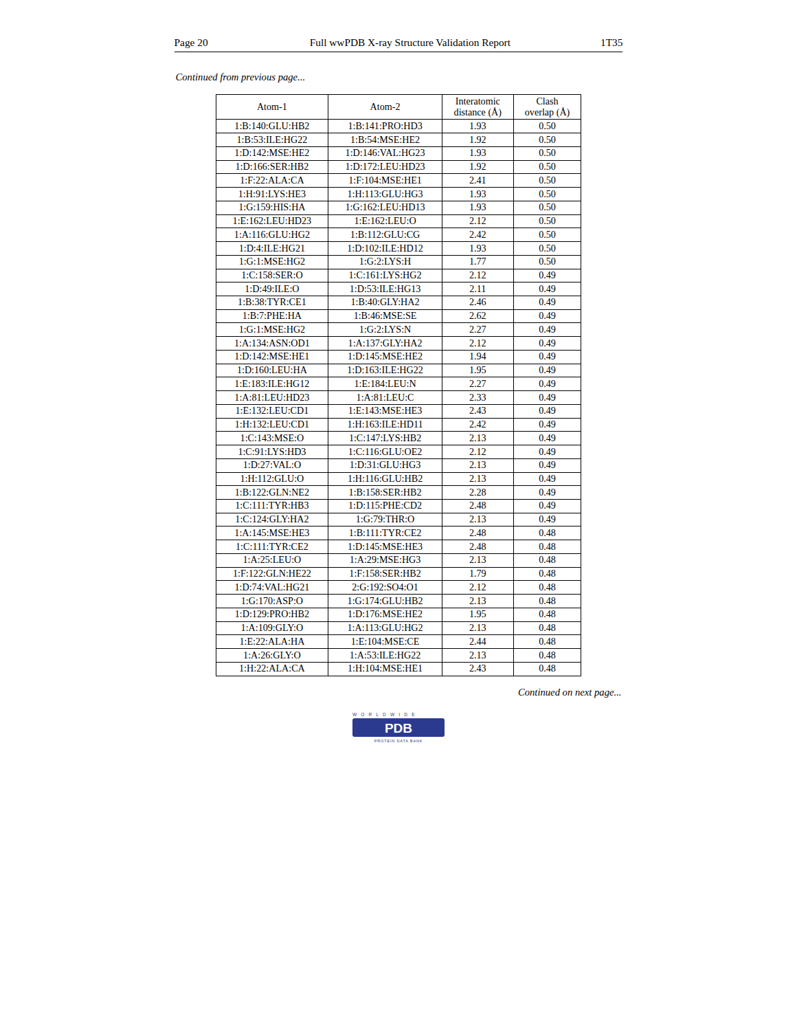Page 20
Full wwPDB X-ray Structure Validation Report
1T35
Continued from previous page...
| Atom-1 | Atom-2 | Interatomic distance (Å) | Clash overlap (Å) |
| --- | --- | --- | --- |
| 1:B:140:GLU:HB2 | 1:B:141:PRO:HD3 | 1.93 | 0.50 |
| 1:B:53:ILE:HG22 | 1:B:54:MSE:HE2 | 1.92 | 0.50 |
| 1:D:142:MSE:HE2 | 1:D:146:VAL:HG23 | 1.93 | 0.50 |
| 1:D:166:SER:HB2 | 1:D:172:LEU:HD23 | 1.92 | 0.50 |
| 1:F:22:ALA:CA | 1:F:104:MSE:HE1 | 2.41 | 0.50 |
| 1:H:91:LYS:HE3 | 1:H:113:GLU:HG3 | 1.93 | 0.50 |
| 1:G:159:HIS:HA | 1:G:162:LEU:HD13 | 1.93 | 0.50 |
| 1:E:162:LEU:HD23 | 1:E:162:LEU:O | 2.12 | 0.50 |
| 1:A:116:GLU:HG2 | 1:B:112:GLU:CG | 2.42 | 0.50 |
| 1:D:4:ILE:HG21 | 1:D:102:ILE:HD12 | 1.93 | 0.50 |
| 1:G:1:MSE:HG2 | 1:G:2:LYS:H | 1.77 | 0.50 |
| 1:C:158:SER:O | 1:C:161:LYS:HG2 | 2.12 | 0.49 |
| 1:D:49:ILE:O | 1:D:53:ILE:HG13 | 2.11 | 0.49 |
| 1:B:38:TYR:CE1 | 1:B:40:GLY:HA2 | 2.46 | 0.49 |
| 1:B:7:PHE:HA | 1:B:46:MSE:SE | 2.62 | 0.49 |
| 1:G:1:MSE:HG2 | 1:G:2:LYS:N | 2.27 | 0.49 |
| 1:A:134:ASN:OD1 | 1:A:137:GLY:HA2 | 2.12 | 0.49 |
| 1:D:142:MSE:HE1 | 1:D:145:MSE:HE2 | 1.94 | 0.49 |
| 1:D:160:LEU:HA | 1:D:163:ILE:HG22 | 1.95 | 0.49 |
| 1:E:183:ILE:HG12 | 1:E:184:LEU:N | 2.27 | 0.49 |
| 1:A:81:LEU:HD23 | 1:A:81:LEU:C | 2.33 | 0.49 |
| 1:E:132:LEU:CD1 | 1:E:143:MSE:HE3 | 2.43 | 0.49 |
| 1:H:132:LEU:CD1 | 1:H:163:ILE:HD11 | 2.42 | 0.49 |
| 1:C:143:MSE:O | 1:C:147:LYS:HB2 | 2.13 | 0.49 |
| 1:C:91:LYS:HD3 | 1:C:116:GLU:OE2 | 2.12 | 0.49 |
| 1:D:27:VAL:O | 1:D:31:GLU:HG3 | 2.13 | 0.49 |
| 1:H:112:GLU:O | 1:H:116:GLU:HB2 | 2.13 | 0.49 |
| 1:B:122:GLN:NE2 | 1:B:158:SER:HB2 | 2.28 | 0.49 |
| 1:C:111:TYR:HB3 | 1:D:115:PHE:CD2 | 2.48 | 0.49 |
| 1:C:124:GLY:HA2 | 1:G:79:THR:O | 2.13 | 0.49 |
| 1:A:145:MSE:HE3 | 1:B:111:TYR:CE2 | 2.48 | 0.48 |
| 1:C:111:TYR:CE2 | 1:D:145:MSE:HE3 | 2.48 | 0.48 |
| 1:A:25:LEU:O | 1:A:29:MSE:HG3 | 2.13 | 0.48 |
| 1:F:122:GLN:HE22 | 1:F:158:SER:HB2 | 1.79 | 0.48 |
| 1:D:74:VAL:HG21 | 2:G:192:SO4:O1 | 2.12 | 0.48 |
| 1:G:170:ASP:O | 1:G:174:GLU:HB2 | 2.13 | 0.48 |
| 1:D:129:PRO:HB2 | 1:D:176:MSE:HE2 | 1.95 | 0.48 |
| 1:A:109:GLY:O | 1:A:113:GLU:HG2 | 2.13 | 0.48 |
| 1:E:22:ALA:HA | 1:E:104:MSE:CE | 2.44 | 0.48 |
| 1:A:26:GLY:O | 1:A:53:ILE:HG22 | 2.13 | 0.48 |
| 1:H:22:ALA:CA | 1:H:104:MSE:HE1 | 2.43 | 0.48 |
Continued on next page...
W O R L D W I D E PDB PROTEIN DATA BANK